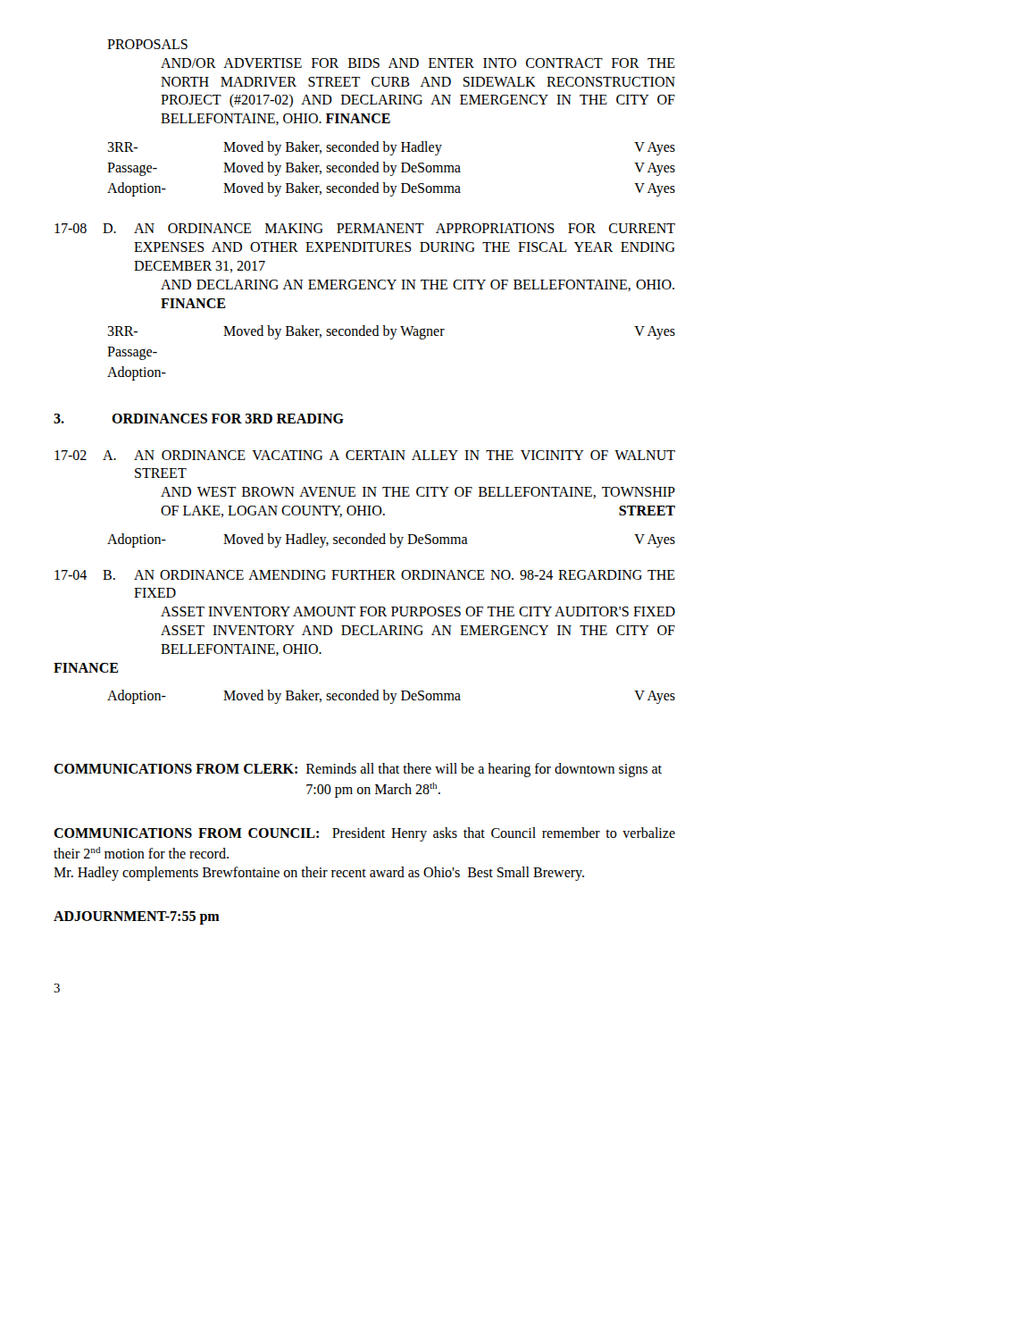PROPOSALS
AND/OR ADVERTISE FOR BIDS AND ENTER INTO CONTRACT FOR THE NORTH MADRIVER STREET CURB AND SIDEWALK RECONSTRUCTION PROJECT (#2017-02) AND DECLARING AN EMERGENCY IN THE CITY OF BELLEFONTAINE, OHIO. FINANCE
| 3RR- | Moved by Baker, seconded by Hadley | V Ayes |
| Passage- | Moved by Baker, seconded by DeSomma | V Ayes |
| Adoption- | Moved by Baker, seconded by DeSomma | V Ayes |
17-08
D.
AN ORDINANCE MAKING PERMANENT APPROPRIATIONS FOR CURRENT EXPENSES AND OTHER EXPENDITURES DURING THE FISCAL YEAR ENDING DECEMBER 31, 2017
AND DECLARING AN EMERGENCY IN THE CITY OF BELLEFONTAINE, OHIO. FINANCE
| 3RR- | Moved by Baker, seconded by Wagner | V Ayes |
| Passage- | | |
| Adoption- | | |
3.
ORDINANCES FOR 3RD READING
17-02
A.
AN ORDINANCE VACATING A CERTAIN ALLEY IN THE VICINITY OF WALNUT STREET
AND WEST BROWN AVENUE IN THE CITY OF BELLEFONTAINE, TOWNSHIP OF LAKE, LOGAN COUNTY, OHIO. STREET
| Adoption- | Moved by Hadley, seconded by DeSomma | V Ayes |
17-04
B.
AN ORDINANCE AMENDING FURTHER ORDINANCE NO. 98-24 REGARDING THE FIXED
ASSET INVENTORY AMOUNT FOR PURPOSES OF THE CITY AUDITOR'S FIXED ASSET INVENTORY AND DECLARING AN EMERGENCY IN THE CITY OF BELLEFONTAINE, OHIO.
FINANCE
| Adoption- | Moved by Baker, seconded by DeSomma | V Ayes |
COMMUNICATIONS FROM CLERK:
Reminds all that there will be a hearing for downtown signs at 7:00 pm on March 28th.
COMMUNICATIONS FROM COUNCIL: President Henry asks that Council remember to verbalize their 2nd motion for the record.
Mr. Hadley complements Brewfontaine on their recent award as Ohio's Best Small Brewery.
ADJOURNMENT-7:55 pm
3